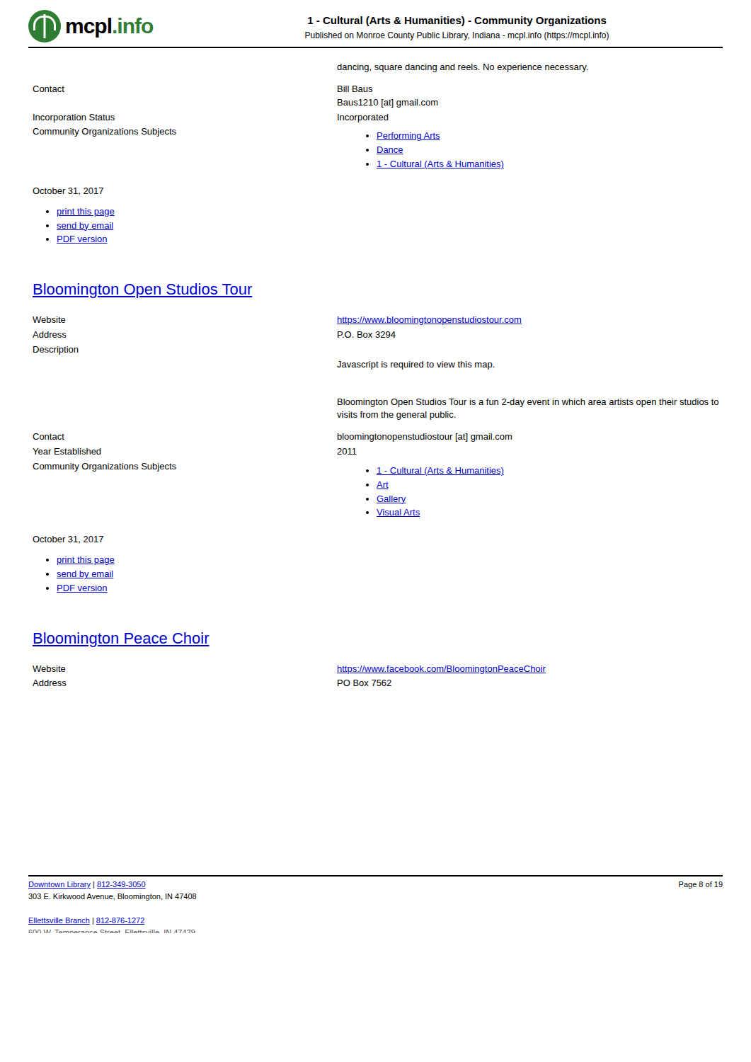mcpl.info
1 - Cultural (Arts & Humanities) - Community Organizations
Published on Monroe County Public Library, Indiana - mcpl.info (https://mcpl.info)
dancing, square dancing and reels. No experience necessary.
Contact
Bill Baus
Baus1210 [at] gmail.com
Incorporation Status
Incorporated
Community Organizations Subjects
Performing Arts
Dance
1 - Cultural (Arts & Humanities)
October 31, 2017
print this page
send by email
PDF version
Bloomington Open Studios Tour
Website
https://www.bloomingtonopenstudiostour.com
Address
P.O. Box 3294
Description
Javascript is required to view this map.
Bloomington Open Studios Tour is a fun 2-day event in which area artists open their studios to visits from the general public.
Contact
bloomingtonopenstudiostour [at] gmail.com
Year Established
2011
Community Organizations Subjects
1 - Cultural (Arts & Humanities)
Art
Gallery
Visual Arts
October 31, 2017
print this page
send by email
PDF version
Bloomington Peace Choir
Website
https://www.facebook.com/BloomingtonPeaceChoir
Address
PO Box 7562
Downtown Library | 812-349-3050
303 E. Kirkwood Avenue, Bloomington, IN 47408
Ellettsville Branch | 812-876-1272
600 W. Temperance Street, Ellettsville, IN 47429
Page 8 of 19